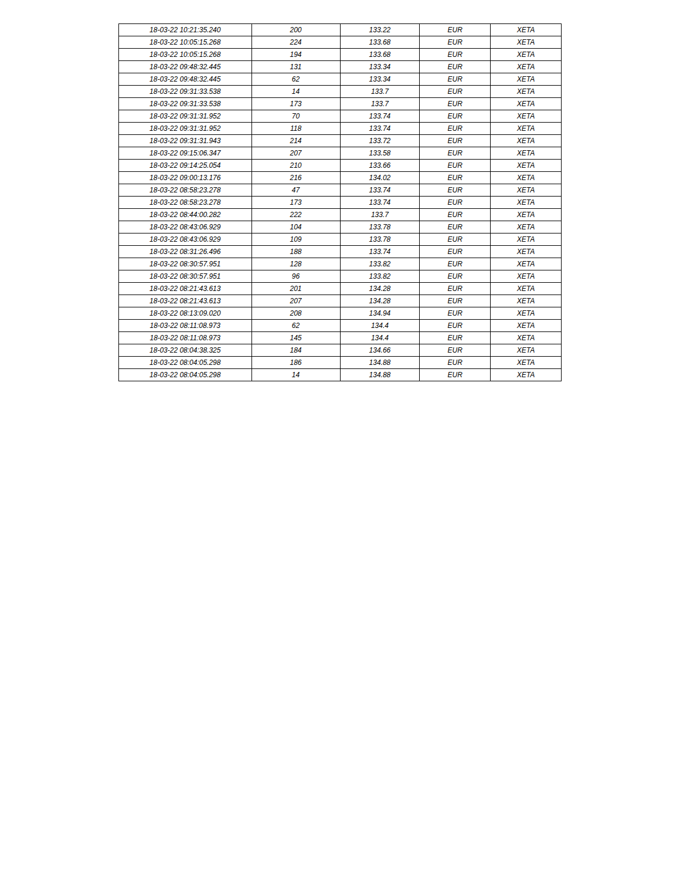| 18-03-22 10:21:35.240 | 200 | 133.22 | EUR | XETA |
| 18-03-22 10:05:15.268 | 224 | 133.68 | EUR | XETA |
| 18-03-22 10:05:15.268 | 194 | 133.68 | EUR | XETA |
| 18-03-22 09:48:32.445 | 131 | 133.34 | EUR | XETA |
| 18-03-22 09:48:32.445 | 62 | 133.34 | EUR | XETA |
| 18-03-22 09:31:33.538 | 14 | 133.7 | EUR | XETA |
| 18-03-22 09:31:33.538 | 173 | 133.7 | EUR | XETA |
| 18-03-22 09:31:31.952 | 70 | 133.74 | EUR | XETA |
| 18-03-22 09:31:31.952 | 118 | 133.74 | EUR | XETA |
| 18-03-22 09:31:31.943 | 214 | 133.72 | EUR | XETA |
| 18-03-22 09:15:06.347 | 207 | 133.58 | EUR | XETA |
| 18-03-22 09:14:25.054 | 210 | 133.66 | EUR | XETA |
| 18-03-22 09:00:13.176 | 216 | 134.02 | EUR | XETA |
| 18-03-22 08:58:23.278 | 47 | 133.74 | EUR | XETA |
| 18-03-22 08:58:23.278 | 173 | 133.74 | EUR | XETA |
| 18-03-22 08:44:00.282 | 222 | 133.7 | EUR | XETA |
| 18-03-22 08:43:06.929 | 104 | 133.78 | EUR | XETA |
| 18-03-22 08:43:06.929 | 109 | 133.78 | EUR | XETA |
| 18-03-22 08:31:26.496 | 188 | 133.74 | EUR | XETA |
| 18-03-22 08:30:57.951 | 128 | 133.82 | EUR | XETA |
| 18-03-22 08:30:57.951 | 96 | 133.82 | EUR | XETA |
| 18-03-22 08:21:43.613 | 201 | 134.28 | EUR | XETA |
| 18-03-22 08:21:43.613 | 207 | 134.28 | EUR | XETA |
| 18-03-22 08:13:09.020 | 208 | 134.94 | EUR | XETA |
| 18-03-22 08:11:08.973 | 62 | 134.4 | EUR | XETA |
| 18-03-22 08:11:08.973 | 145 | 134.4 | EUR | XETA |
| 18-03-22 08:04:38.325 | 184 | 134.66 | EUR | XETA |
| 18-03-22 08:04:05.298 | 186 | 134.88 | EUR | XETA |
| 18-03-22 08:04:05.298 | 14 | 134.88 | EUR | XETA |